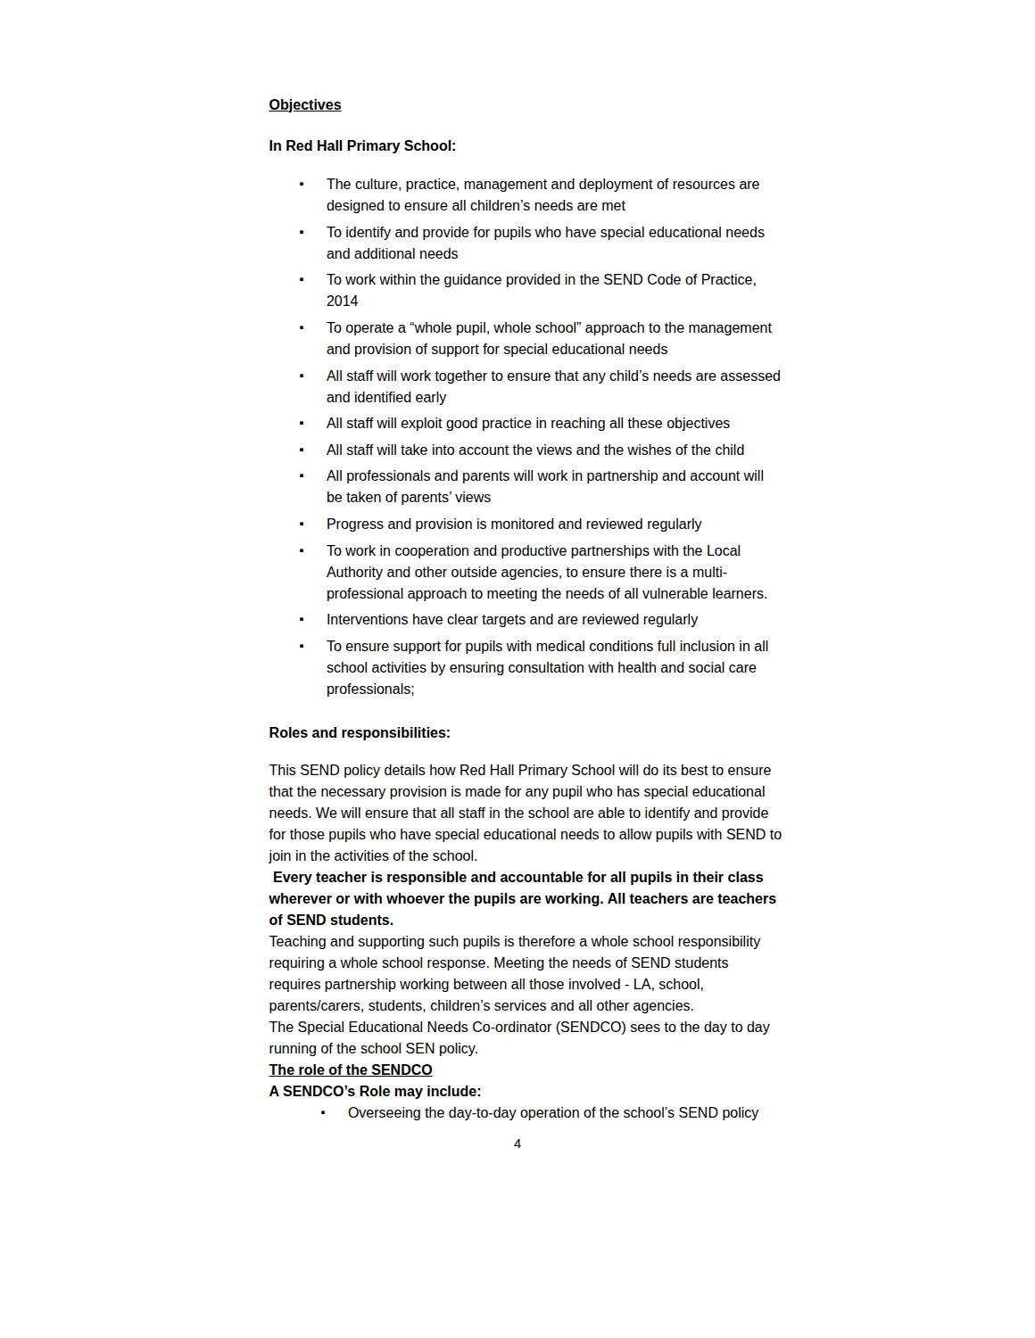Objectives
In Red Hall Primary School:
The culture, practice, management and deployment of resources are designed to ensure all children’s needs are met
To identify and provide for pupils who have special educational needs and additional needs
To work within the guidance provided in the SEND Code of Practice, 2014
To operate a “whole pupil, whole school” approach to the management and provision of support for special educational needs
All staff will work together to ensure that any child’s needs are assessed and identified early
All staff will exploit good practice in reaching all these objectives
All staff will take into account the views and the wishes of the child
All professionals and parents will work in partnership and account will be taken of parents’ views
Progress and provision is monitored and reviewed regularly
To work in cooperation and productive partnerships with the Local Authority and other outside agencies, to ensure there is a multi-professional approach to meeting the needs of all vulnerable learners.
Interventions have clear targets and are reviewed regularly
To ensure support for pupils with medical conditions full inclusion in all school activities by ensuring consultation with health and social care professionals;
Roles and responsibilities:
This SEND policy details how Red Hall Primary School will do its best to ensure that the necessary provision is made for any pupil who has special educational needs. We will ensure that all staff in the school are able to identify and provide for those pupils who have special educational needs to allow pupils with SEND to join in the activities of the school.
Every teacher is responsible and accountable for all pupils in their class wherever or with whoever the pupils are working. All teachers are teachers of SEND students.
Teaching and supporting such pupils is therefore a whole school responsibility requiring a whole school response. Meeting the needs of SEND students requires partnership working between all those involved - LA, school, parents/carers, students, children’s services and all other agencies.
The Special Educational Needs Co-ordinator (SENDCO) sees to the day to day running of the school SEN policy.
The role of the SENDCO
A SENDCO’s Role may include:
Overseeing the day-to-day operation of the school’s SEND policy
4